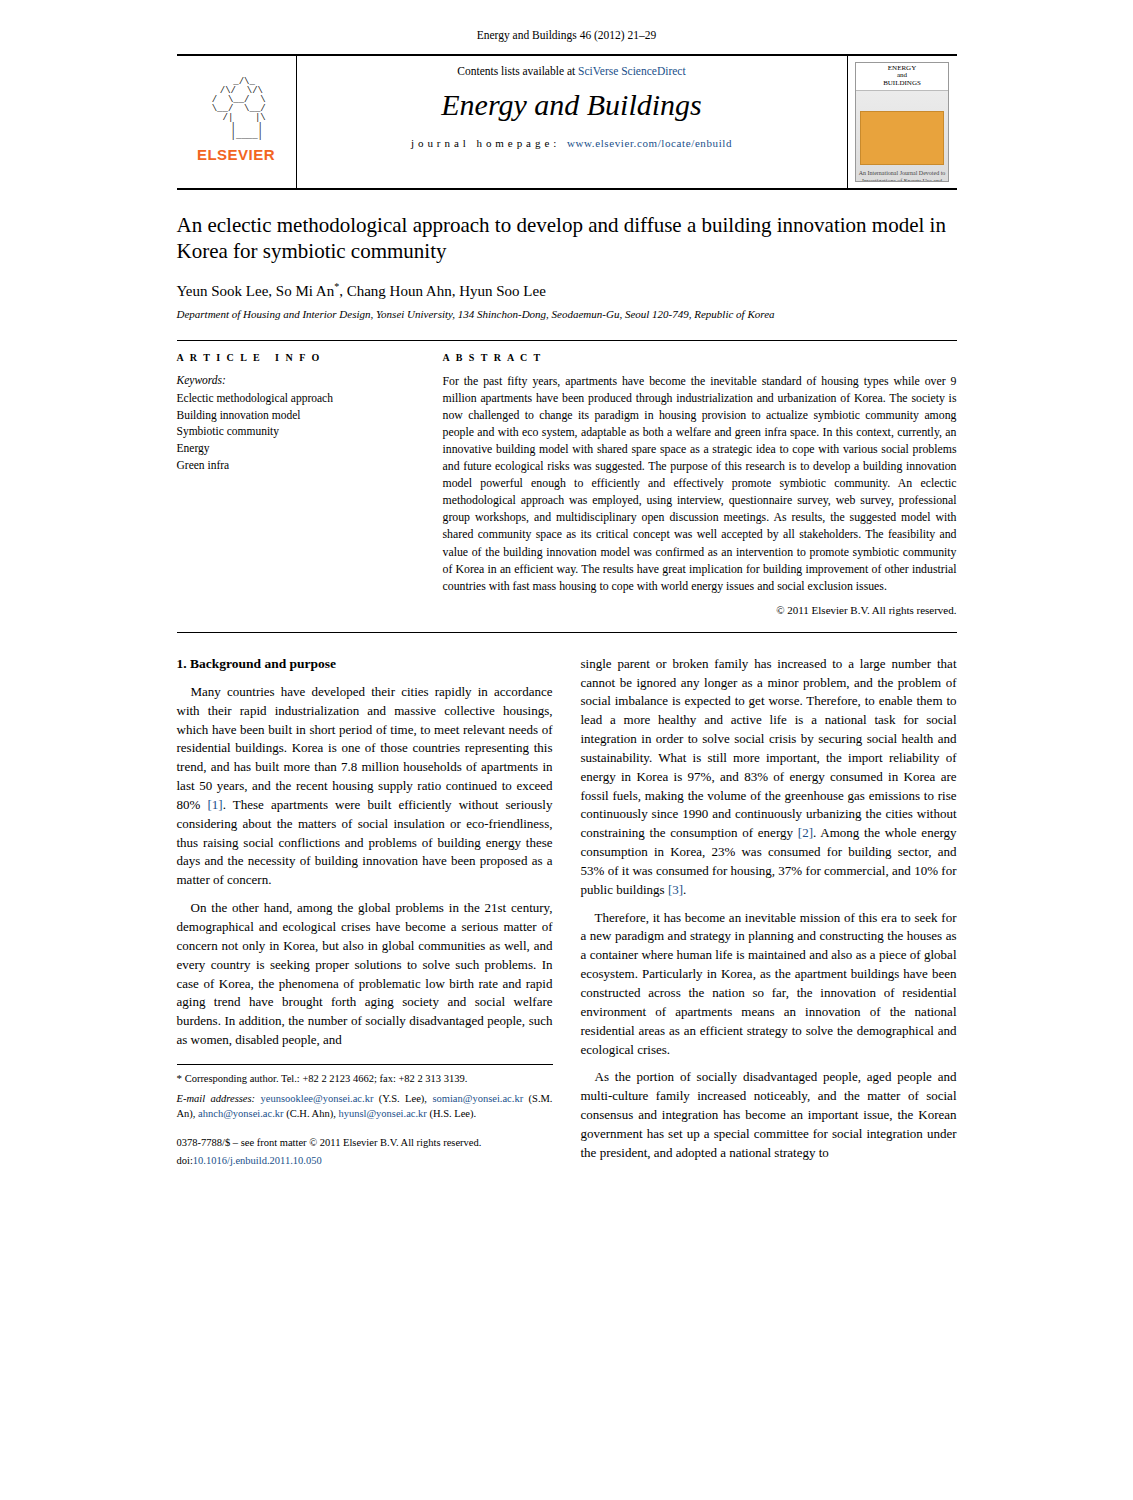Energy and Buildings 46 (2012) 21–29
_/\_ /\/ \/\ / \__/ \ \__/ \__/ /| |\ | | |____|
ELSEVIER
Contents lists available at SciVerse ScienceDirect
Energy and Buildings
j o u r n a l h o m e p a g e : www.elsevier.com/locate/enbuild
ENERGY
and
BUILDINGS
An International Journal Devoted to Investigations of Energy Use and Efficiency in Buildings
An eclectic methodological approach to develop and diffuse a building innovation model in Korea for symbiotic community
Yeun Sook Lee, So Mi An*, Chang Houn Ahn, Hyun Soo Lee
Department of Housing and Interior Design, Yonsei University, 134 Shinchon-Dong, Seodaemun-Gu, Seoul 120-749, Republic of Korea
A R T I C L E I N F O
Keywords:
Eclectic methodological approach
Building innovation model
Symbiotic community
Energy
Green infra
A B S T R A C T
For the past fifty years, apartments have become the inevitable standard of housing types while over 9 million apartments have been produced through industrialization and urbanization of Korea. The society is now challenged to change its paradigm in housing provision to actualize symbiotic community among people and with eco system, adaptable as both a welfare and green infra space. In this context, currently, an innovative building model with shared spare space as a strategic idea to cope with various social problems and future ecological risks was suggested. The purpose of this research is to develop a building innovation model powerful enough to efficiently and effectively promote symbiotic community. An eclectic methodological approach was employed, using interview, questionnaire survey, web survey, professional group workshops, and multidisciplinary open discussion meetings. As results, the suggested model with shared community space as its critical concept was well accepted by all stakeholders. The feasibility and value of the building innovation model was confirmed as an intervention to promote symbiotic community of Korea in an efficient way. The results have great implication for building improvement of other industrial countries with fast mass housing to cope with world energy issues and social exclusion issues.
© 2011 Elsevier B.V. All rights reserved.
1. Background and purpose
Many countries have developed their cities rapidly in accordance with their rapid industrialization and massive collective housings, which have been built in short period of time, to meet relevant needs of residential buildings. Korea is one of those countries representing this trend, and has built more than 7.8 million households of apartments in last 50 years, and the recent housing supply ratio continued to exceed 80% [1]. These apartments were built efficiently without seriously considering about the matters of social insulation or eco-friendliness, thus raising social conflictions and problems of building energy these days and the necessity of building innovation have been proposed as a matter of concern.
On the other hand, among the global problems in the 21st century, demographical and ecological crises have become a serious matter of concern not only in Korea, but also in global communities as well, and every country is seeking proper solutions to solve such problems. In case of Korea, the phenomena of problematic low birth rate and rapid aging trend have brought forth aging society and social welfare burdens. In addition, the number of socially disadvantaged people, such as women, disabled people, and
* Corresponding author. Tel.: +82 2 2123 4662; fax: +82 2 313 3139.
E-mail addresses: yeunsooklee@yonsei.ac.kr (Y.S. Lee), somian@yonsei.ac.kr (S.M. An), ahnch@yonsei.ac.kr (C.H. Ahn), hyunsl@yonsei.ac.kr (H.S. Lee).
0378-7788/$ – see front matter © 2011 Elsevier B.V. All rights reserved.
doi:10.1016/j.enbuild.2011.10.050
single parent or broken family has increased to a large number that cannot be ignored any longer as a minor problem, and the problem of social imbalance is expected to get worse. Therefore, to enable them to lead a more healthy and active life is a national task for social integration in order to solve social crisis by securing social health and sustainability. What is still more important, the import reliability of energy in Korea is 97%, and 83% of energy consumed in Korea are fossil fuels, making the volume of the greenhouse gas emissions to rise continuously since 1990 and continuously urbanizing the cities without constraining the consumption of energy [2]. Among the whole energy consumption in Korea, 23% was consumed for building sector, and 53% of it was consumed for housing, 37% for commercial, and 10% for public buildings [3].
Therefore, it has become an inevitable mission of this era to seek for a new paradigm and strategy in planning and constructing the houses as a container where human life is maintained and also as a piece of global ecosystem. Particularly in Korea, as the apartment buildings have been constructed across the nation so far, the innovation of residential environment of apartments means an innovation of the national residential areas as an efficient strategy to solve the demographical and ecological crises.
As the portion of socially disadvantaged people, aged people and multi-culture family increased noticeably, and the matter of social consensus and integration has become an important issue, the Korean government has set up a special committee for social integration under the president, and adopted a national strategy to